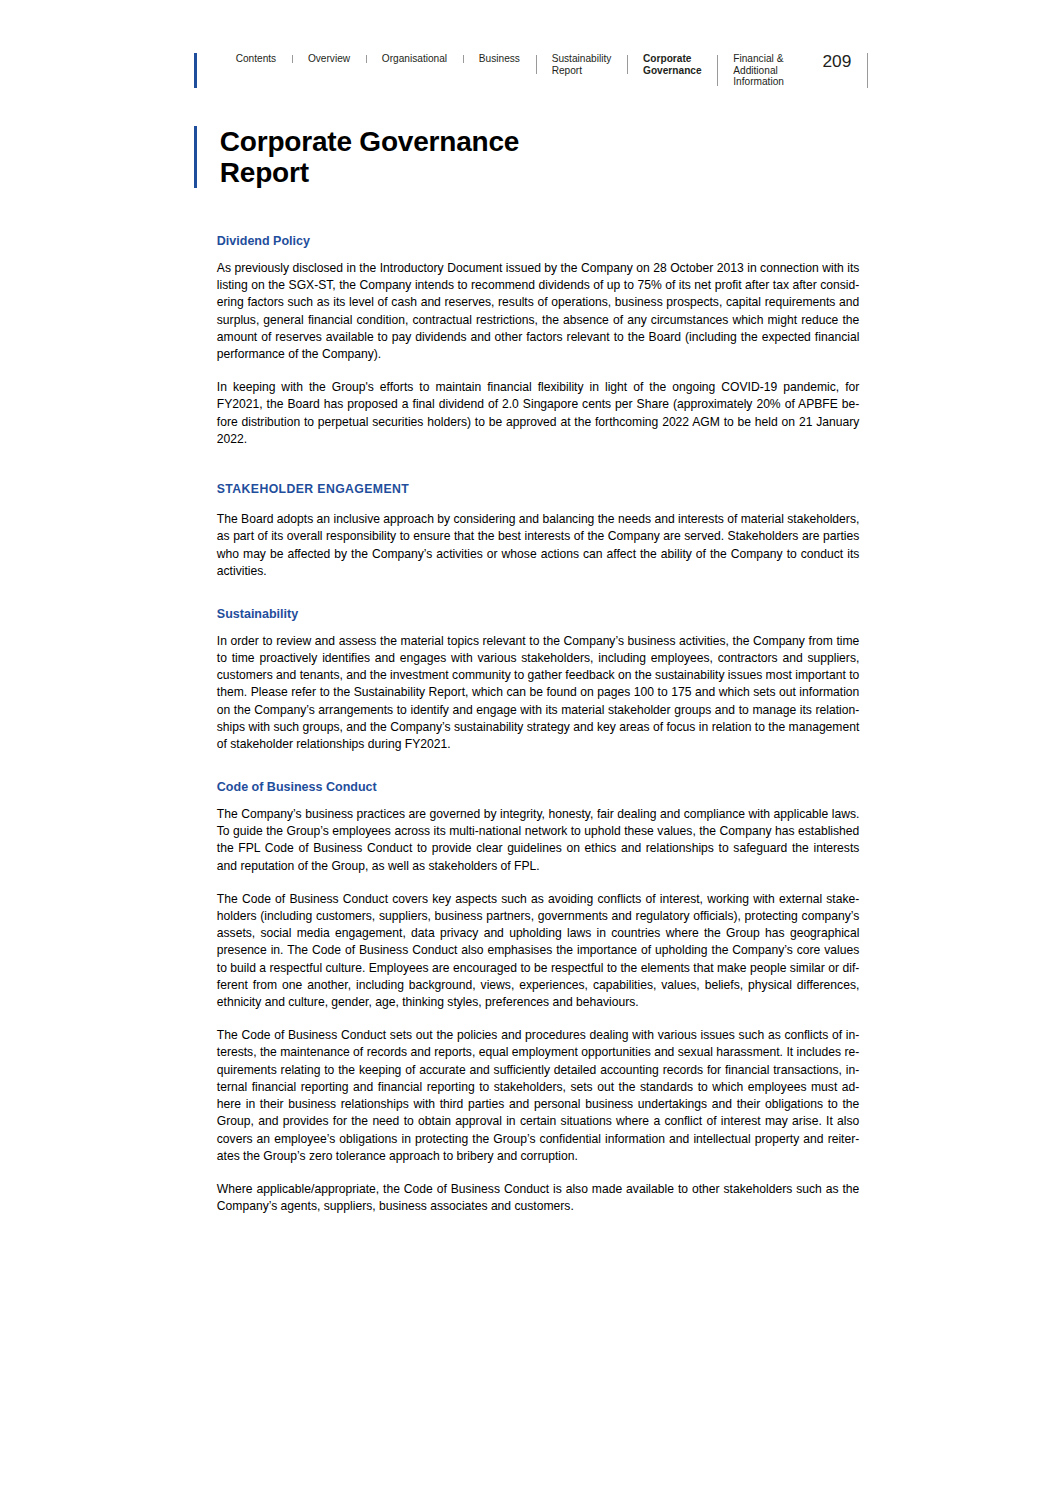Contents
Overview
Organisational
Business
Sustainability
Report
Corporate
Governance
Financial &
Additional
Information
209
Corporate Governance
Report
Dividend Policy
As previously disclosed in the Introductory Document issued by the Company on 28 October 2013 in connection with its listing on the SGX-ST, the Company intends to recommend dividends of up to 75% of its net profit after tax after considering factors such as its level of cash and reserves, results of operations, business prospects, capital requirements and surplus, general financial condition, contractual restrictions, the absence of any circumstances which might reduce the amount of reserves available to pay dividends and other factors relevant to the Board (including the expected financial performance of the Company).
In keeping with the Group's efforts to maintain financial flexibility in light of the ongoing COVID-19 pandemic, for FY2021, the Board has proposed a final dividend of 2.0 Singapore cents per Share (approximately 20% of APBFE before distribution to perpetual securities holders) to be approved at the forthcoming 2022 AGM to be held on 21 January 2022.
Stakeholder Engagement
The Board adopts an inclusive approach by considering and balancing the needs and interests of material stakeholders, as part of its overall responsibility to ensure that the best interests of the Company are served. Stakeholders are parties who may be affected by the Company’s activities or whose actions can affect the ability of the Company to conduct its activities.
Sustainability
In order to review and assess the material topics relevant to the Company’s business activities, the Company from time to time proactively identifies and engages with various stakeholders, including employees, contractors and suppliers, customers and tenants, and the investment community to gather feedback on the sustainability issues most important to them. Please refer to the Sustainability Report, which can be found on pages 100 to 175 and which sets out information on the Company’s arrangements to identify and engage with its material stakeholder groups and to manage its relationships with such groups, and the Company’s sustainability strategy and key areas of focus in relation to the management of stakeholder relationships during FY2021.
Code of Business Conduct
The Company’s business practices are governed by integrity, honesty, fair dealing and compliance with applicable laws. To guide the Group’s employees across its multi-national network to uphold these values, the Company has established the FPL Code of Business Conduct to provide clear guidelines on ethics and relationships to safeguard the interests and reputation of the Group, as well as stakeholders of FPL.
The Code of Business Conduct covers key aspects such as avoiding conflicts of interest, working with external stakeholders (including customers, suppliers, business partners, governments and regulatory officials), protecting company’s assets, social media engagement, data privacy and upholding laws in countries where the Group has geographical presence in. The Code of Business Conduct also emphasises the importance of upholding the Company’s core values to build a respectful culture. Employees are encouraged to be respectful to the elements that make people similar or different from one another, including background, views, experiences, capabilities, values, beliefs, physical differences, ethnicity and culture, gender, age, thinking styles, preferences and behaviours.
The Code of Business Conduct sets out the policies and procedures dealing with various issues such as conflicts of interests, the maintenance of records and reports, equal employment opportunities and sexual harassment. It includes requirements relating to the keeping of accurate and sufficiently detailed accounting records for financial transactions, internal financial reporting and financial reporting to stakeholders, sets out the standards to which employees must adhere in their business relationships with third parties and personal business undertakings and their obligations to the Group, and provides for the need to obtain approval in certain situations where a conflict of interest may arise. It also covers an employee’s obligations in protecting the Group’s confidential information and intellectual property and reiterates the Group’s zero tolerance approach to bribery and corruption.
Where applicable/appropriate, the Code of Business Conduct is also made available to other stakeholders such as the Company’s agents, suppliers, business associates and customers.